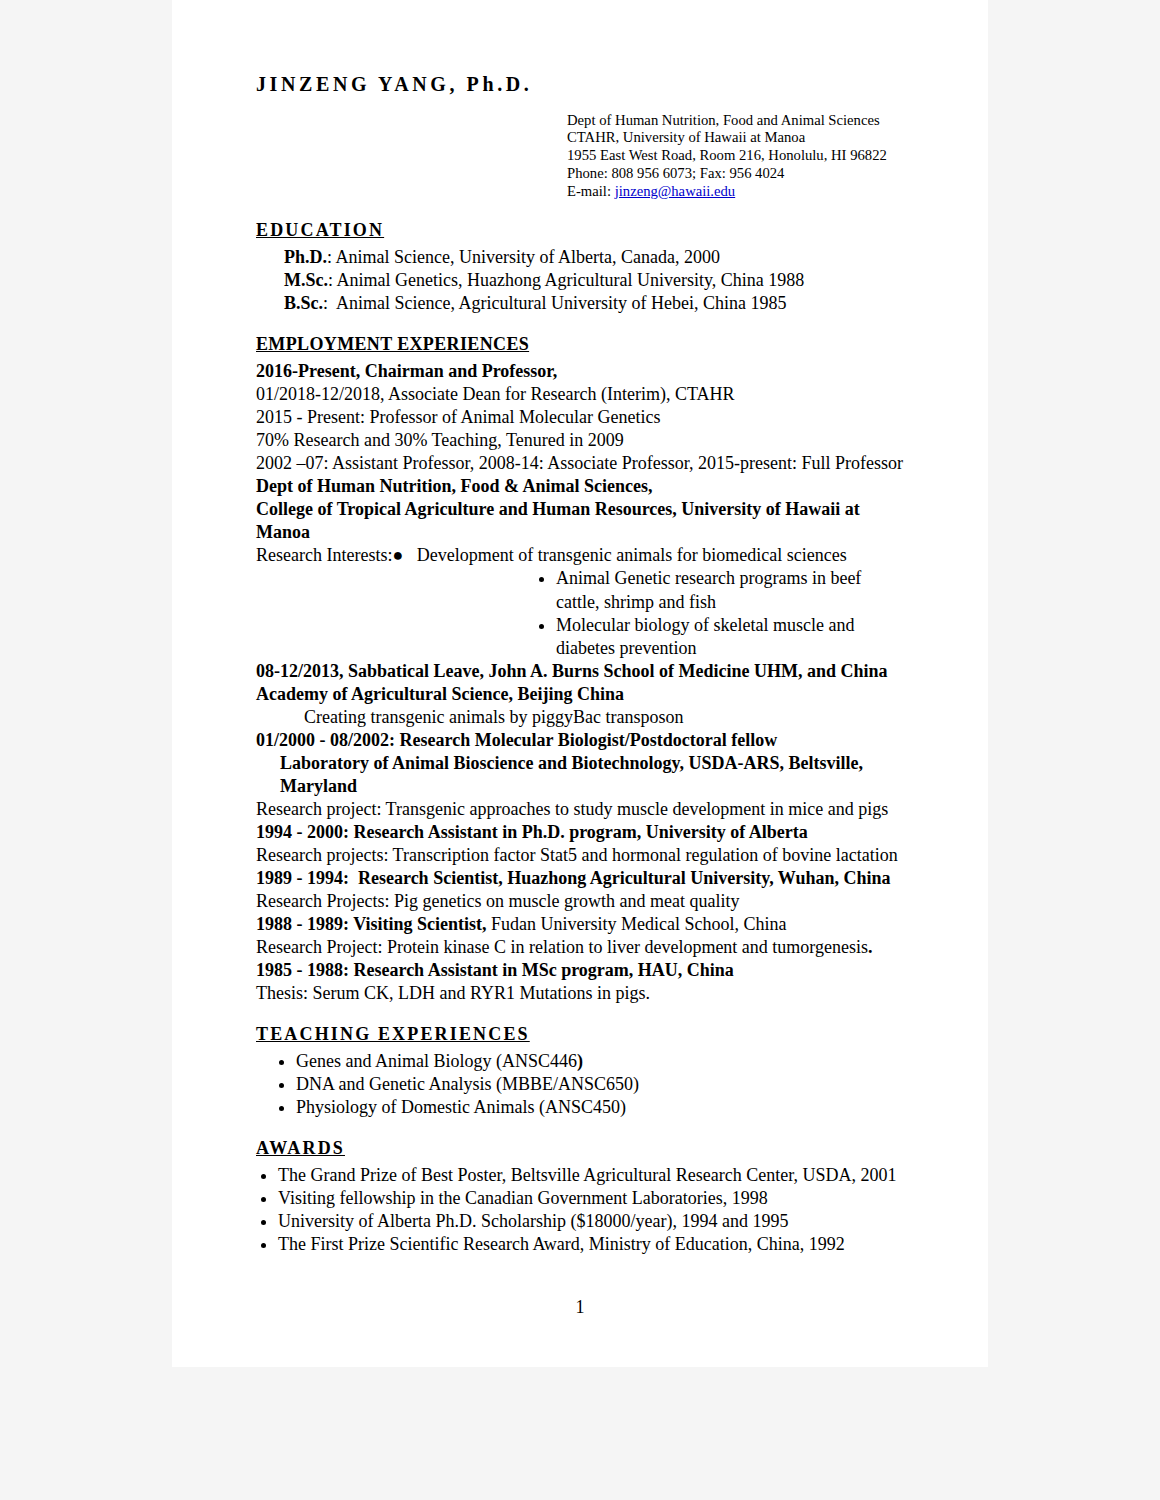JINZENG YANG, Ph.D.
Dept of Human Nutrition, Food and Animal Sciences
CTAHR, University of Hawaii at Manoa
1955 East West Road, Room 216, Honolulu, HI 96822
Phone: 808 956 6073; Fax: 956 4024
E-mail: jinzeng@hawaii.edu
EDUCATION
Ph.D.: Animal Science, University of Alberta, Canada, 2000
M.Sc.: Animal Genetics, Huazhong Agricultural University, China 1988
B.Sc.: Animal Science, Agricultural University of Hebei, China 1985
EMPLOYMENT EXPERIENCES
2016-Present, Chairman and Professor,
01/2018-12/2018, Associate Dean for Research (Interim), CTAHR
2015 - Present: Professor of Animal Molecular Genetics
70% Research and 30% Teaching, Tenured in 2009
2002 –07: Assistant Professor, 2008-14: Associate Professor, 2015-present: Full Professor
Dept of Human Nutrition, Food & Animal Sciences,
College of Tropical Agriculture and Human Resources, University of Hawaii at Manoa
Research Interests:● Development of transgenic animals for biomedical sciences
Animal Genetic research programs in beef cattle, shrimp and fish
Molecular biology of skeletal muscle and diabetes prevention
08-12/2013, Sabbatical Leave, John A. Burns School of Medicine UHM, and China Academy of Agricultural Science, Beijing China
Creating transgenic animals by piggyBac transposon
01/2000 - 08/2002: Research Molecular Biologist/Postdoctoral fellow
Laboratory of Animal Bioscience and Biotechnology, USDA-ARS, Beltsville, Maryland
Research project: Transgenic approaches to study muscle development in mice and pigs
1994 - 2000: Research Assistant in Ph.D. program, University of Alberta
Research projects: Transcription factor Stat5 and hormonal regulation of bovine lactation
1989 - 1994: Research Scientist, Huazhong Agricultural University, Wuhan, China
Research Projects: Pig genetics on muscle growth and meat quality
1988 - 1989: Visiting Scientist, Fudan University Medical School, China
Research Project: Protein kinase C in relation to liver development and tumorgenesis.
1985 - 1988: Research Assistant in MSc program, HAU, China
Thesis: Serum CK, LDH and RYR1 Mutations in pigs.
TEACHING EXPERIENCES
Genes and Animal Biology (ANSC446)
DNA and Genetic Analysis (MBBE/ANSC650)
Physiology of Domestic Animals (ANSC450)
AWARDS
The Grand Prize of Best Poster, Beltsville Agricultural Research Center, USDA, 2001
Visiting fellowship in the Canadian Government Laboratories, 1998
University of Alberta Ph.D. Scholarship ($18000/year), 1994 and 1995
The First Prize Scientific Research Award, Ministry of Education, China, 1992
1